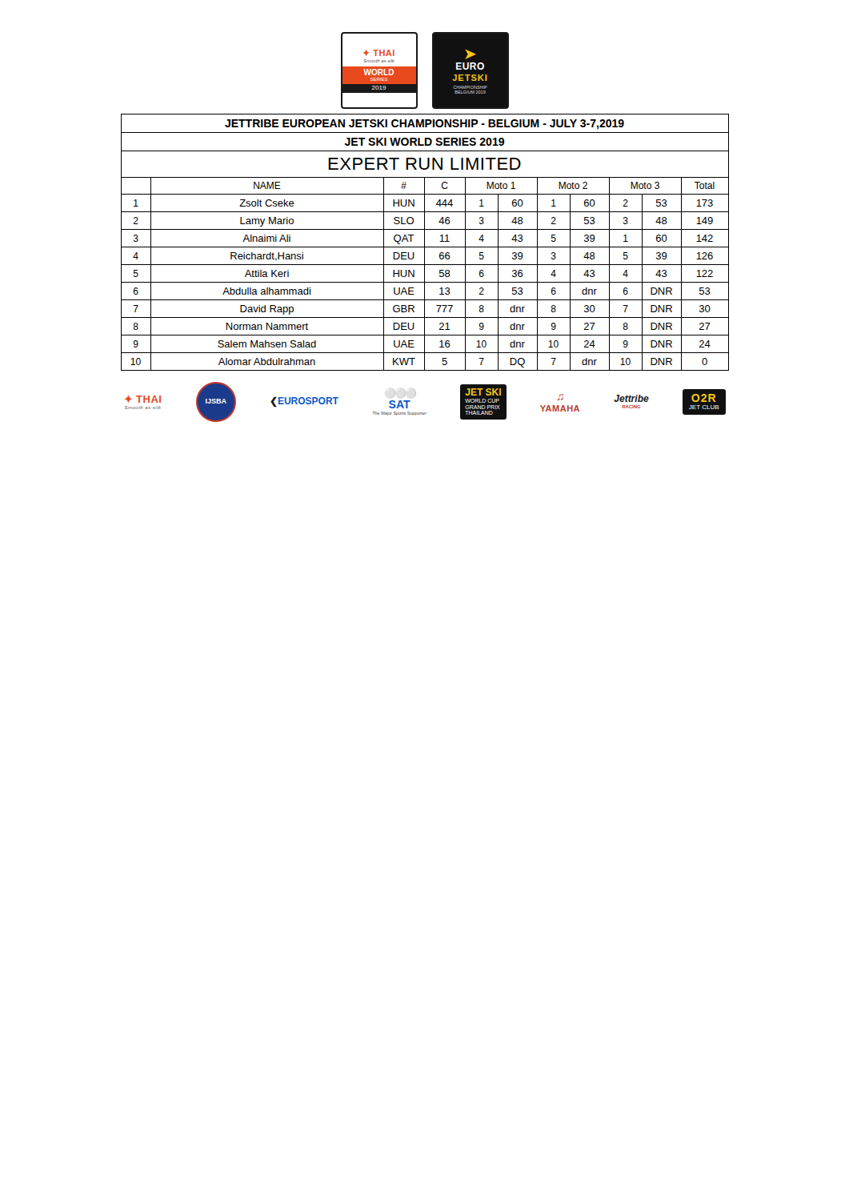✦ THAI
Smooth as silk
WORLDSERIES
2019
➤
EURO
JETSKI
CHAMPIONSHIP
BELGIUM 2019
| JETTRIBE EUROPEAN JETSKI CHAMPIONSHIP - BELGIUM - JULY 3-7,2019 |
| JET SKI WORLD SERIES 2019 |
| EXPERT RUN LIMITED |
| | NAME | # | C | Moto 1 | Moto 2 | Moto 3 | Total |
| 1 | Zsolt Cseke | HUN | 444 | 1 | 60 | 1 | 60 | 2 | 53 | 173 |
| 2 | Lamy Mario | SLO | 46 | 3 | 48 | 2 | 53 | 3 | 48 | 149 |
| 3 | Alnaimi Ali | QAT | 11 | 4 | 43 | 5 | 39 | 1 | 60 | 142 |
| 4 | Reichardt,Hansi | DEU | 66 | 5 | 39 | 3 | 48 | 5 | 39 | 126 |
| 5 | Attila Keri | HUN | 58 | 6 | 36 | 4 | 43 | 4 | 43 | 122 |
| 6 | Abdulla alhammadi | UAE | 13 | 2 | 53 | 6 | dnr | 6 | DNR | 53 |
| 7 | David Rapp | GBR | 777 | 8 | dnr | 8 | 30 | 7 | DNR | 30 |
| 8 | Norman Nammert | DEU | 21 | 9 | dnr | 9 | 27 | 8 | DNR | 27 |
| 9 | Salem Mahsen Salad | UAE | 16 | 10 | dnr | 10 | 24 | 9 | DNR | 24 |
| 10 | Alomar Abdulrahman | KWT | 5 | 7 | DQ | 7 | dnr | 10 | DNR | 0 |
✦ THAISmooth as silk
IJSBA
❮EUROSPORT
⚪⚪⚪
SAT
The Major Sports Supporter
JET SKI WORLD CUP
GRAND PRIX
THAILAND
♫
YAMAHA
JettribeRACING
O2R JET CLUB